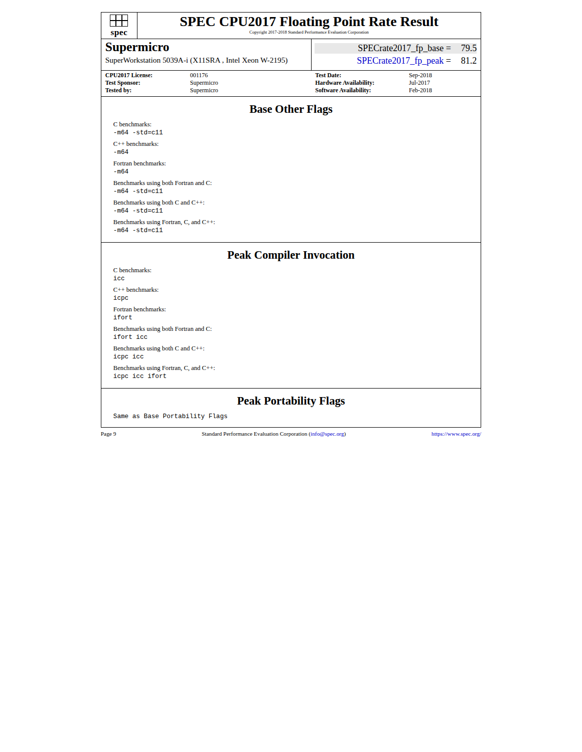spec
SPEC CPU2017 Floating Point Rate Result
Copyright 2017-2018 Standard Performance Evaluation Corporation
Supermicro
SuperWorkstation 5039A-i (X11SRA , Intel Xeon W-2195)
SPECrate2017_fp_base = 79.5
SPECrate2017_fp_peak = 81.2
| CPU2017 License: | 001176 |
| Test Sponsor: | Supermicro |
| Tested by: | Supermicro |
| Test Date: | Sep-2018 |
| Hardware Availability: | Jul-2017 |
| Software Availability: | Feb-2018 |
Base Other Flags
C benchmarks:
-m64 -std=c11
C++ benchmarks:
-m64
Fortran benchmarks:
-m64
Benchmarks using both Fortran and C:
-m64 -std=c11
Benchmarks using both C and C++:
-m64 -std=c11
Benchmarks using Fortran, C, and C++:
-m64 -std=c11
Peak Compiler Invocation
C benchmarks:
icc
C++ benchmarks:
icpc
Fortran benchmarks:
ifort
Benchmarks using both Fortran and C:
ifort icc
Benchmarks using both C and C++:
icpc icc
Benchmarks using Fortran, C, and C++:
icpc icc ifort
Peak Portability Flags
Same as Base Portability Flags
Page 9
Standard Performance Evaluation Corporation (info@spec.org)
https://www.spec.org/